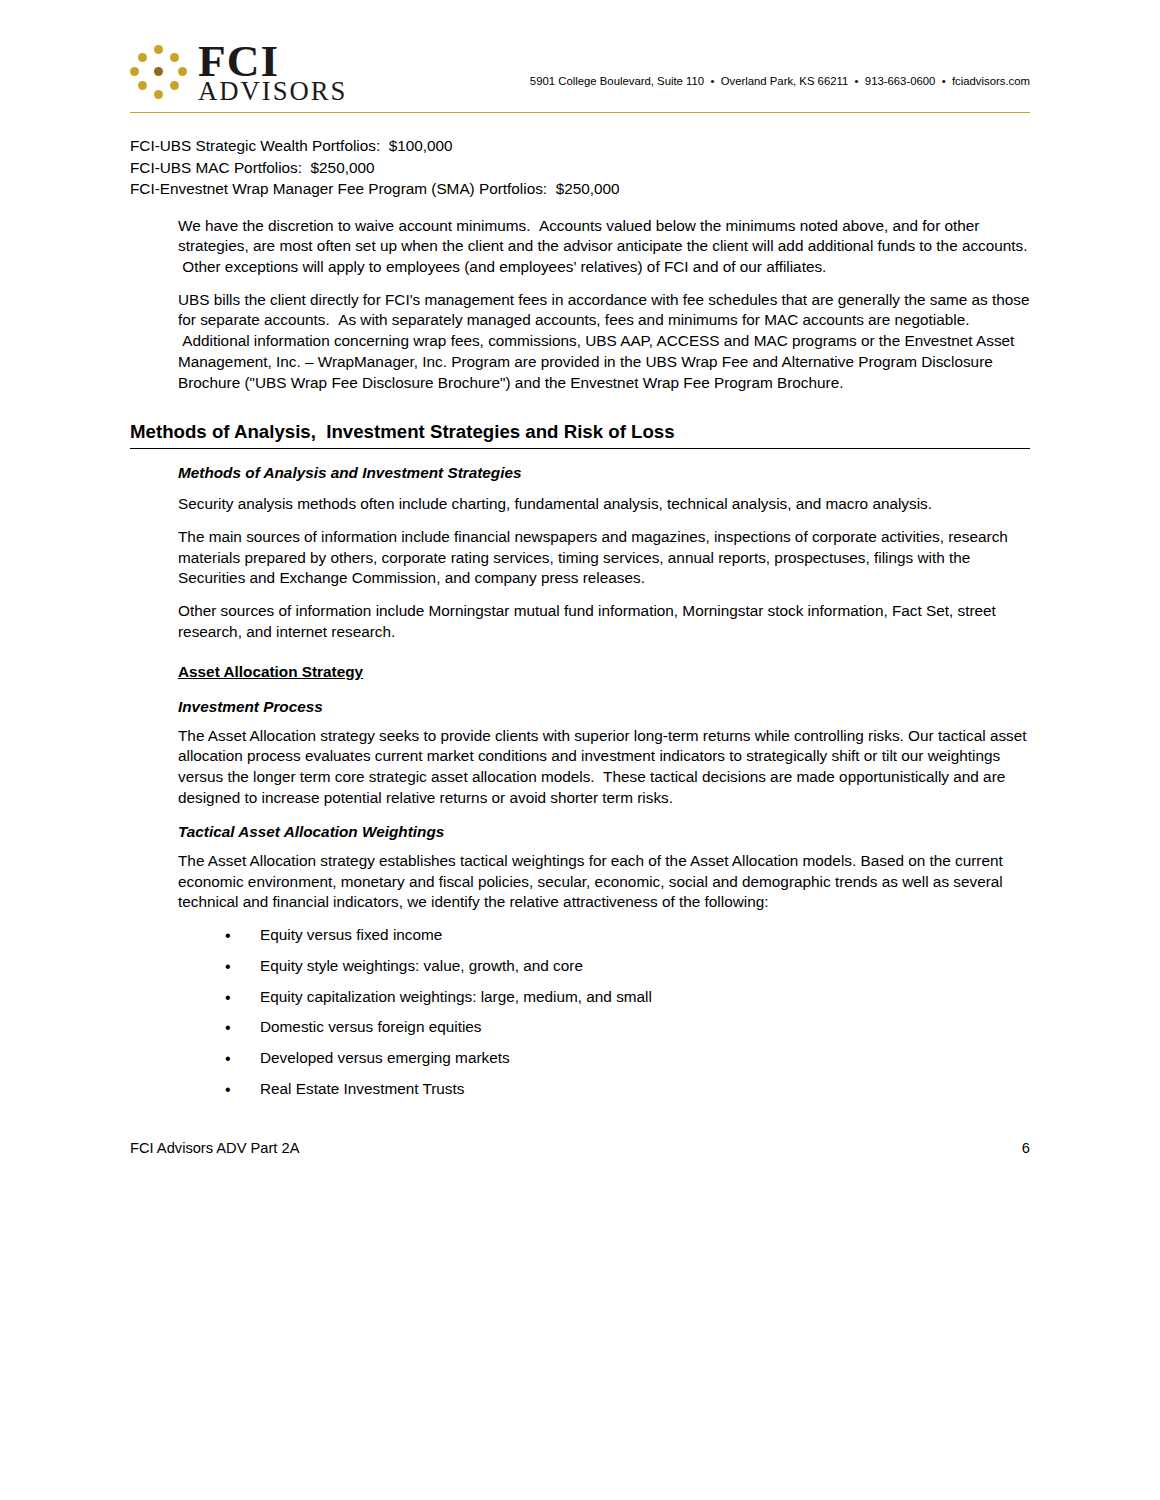FCI ADVISORS
5901 College Boulevard, Suite 110 • Overland Park, KS 66211 • 913-663-0600 • fciadvisors.com
FCI-UBS Strategic Wealth Portfolios: $100,000
FCI-UBS MAC Portfolios: $250,000
FCI-Envestnet Wrap Manager Fee Program (SMA) Portfolios: $250,000
We have the discretion to waive account minimums. Accounts valued below the minimums noted above, and for other strategies, are most often set up when the client and the advisor anticipate the client will add additional funds to the accounts. Other exceptions will apply to employees (and employees’ relatives) of FCI and of our affiliates.
UBS bills the client directly for FCI's management fees in accordance with fee schedules that are generally the same as those for separate accounts. As with separately managed accounts, fees and minimums for MAC accounts are negotiable. Additional information concerning wrap fees, commissions, UBS AAP, ACCESS and MAC programs or the Envestnet Asset Management, Inc. – WrapManager, Inc. Program are provided in the UBS Wrap Fee and Alternative Program Disclosure Brochure ("UBS Wrap Fee Disclosure Brochure") and the Envestnet Wrap Fee Program Brochure.
Methods of Analysis, Investment Strategies and Risk of Loss
Methods of Analysis and Investment Strategies
Security analysis methods often include charting, fundamental analysis, technical analysis, and macro analysis.
The main sources of information include financial newspapers and magazines, inspections of corporate activities, research materials prepared by others, corporate rating services, timing services, annual reports, prospectuses, filings with the Securities and Exchange Commission, and company press releases.
Other sources of information include Morningstar mutual fund information, Morningstar stock information, Fact Set, street research, and internet research.
Asset Allocation Strategy
Investment Process
The Asset Allocation strategy seeks to provide clients with superior long-term returns while controlling risks. Our tactical asset allocation process evaluates current market conditions and investment indicators to strategically shift or tilt our weightings versus the longer term core strategic asset allocation models. These tactical decisions are made opportunistically and are designed to increase potential relative returns or avoid shorter term risks.
Tactical Asset Allocation Weightings
The Asset Allocation strategy establishes tactical weightings for each of the Asset Allocation models. Based on the current economic environment, monetary and fiscal policies, secular, economic, social and demographic trends as well as several technical and financial indicators, we identify the relative attractiveness of the following:
Equity versus fixed income
Equity style weightings: value, growth, and core
Equity capitalization weightings: large, medium, and small
Domestic versus foreign equities
Developed versus emerging markets
Real Estate Investment Trusts
FCI Advisors ADV Part 2A
6